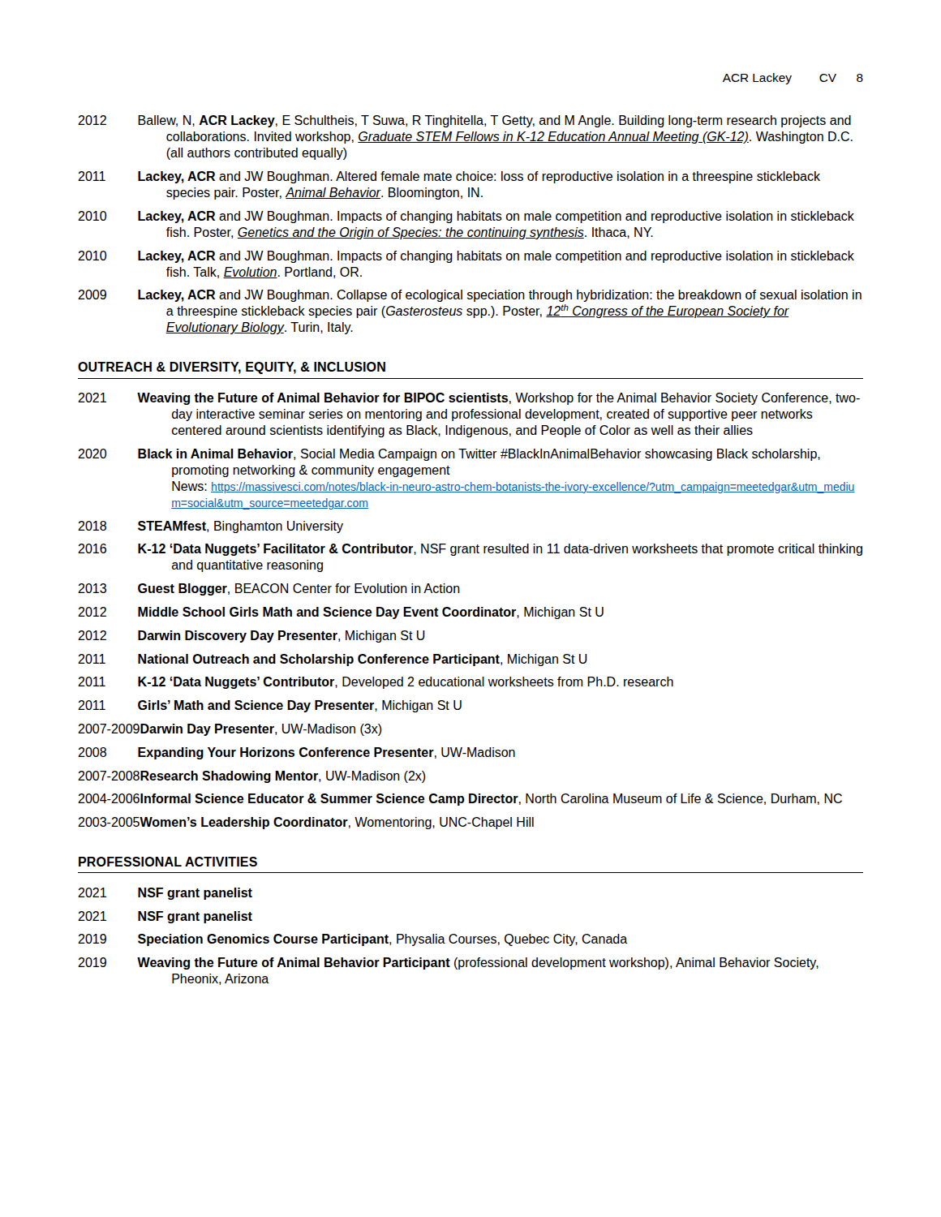ACR Lackey CV 8
2012
Ballew, N, ACR Lackey, E Schultheis, T Suwa, R Tinghitella, T Getty, and M Angle. Building long-term research projects and collaborations. Invited workshop, Graduate STEM Fellows in K-12 Education Annual Meeting (GK-12). Washington D.C. (all authors contributed equally)
2011
Lackey, ACR and JW Boughman. Altered female mate choice: loss of reproductive isolation in a threespine stickleback species pair. Poster, Animal Behavior. Bloomington, IN.
2010
Lackey, ACR and JW Boughman. Impacts of changing habitats on male competition and reproductive isolation in stickleback fish. Poster, Genetics and the Origin of Species: the continuing synthesis. Ithaca, NY.
2010
Lackey, ACR and JW Boughman. Impacts of changing habitats on male competition and reproductive isolation in stickleback fish. Talk, Evolution. Portland, OR.
2009
Lackey, ACR and JW Boughman. Collapse of ecological speciation through hybridization: the breakdown of sexual isolation in a threespine stickleback species pair (Gasterosteus spp.). Poster, 12th Congress of the European Society for Evolutionary Biology. Turin, Italy.
OUTREACH & DIVERSITY, EQUITY, & INCLUSION
2021
Weaving the Future of Animal Behavior for BIPOC scientists, Workshop for the Animal Behavior Society Conference, two-day interactive seminar series on mentoring and professional development, created of supportive peer networks centered around scientists identifying as Black, Indigenous, and People of Color as well as their allies
2020
Black in Animal Behavior, Social Media Campaign on Twitter #BlackInAnimalBehavior showcasing Black scholarship, promoting networking & community engagement
News: https://massivesci.com/notes/black-in-neuro-astro-chem-botanists-the-ivory-excellence/?utm_campaign=meetedgar&utm_medium=social&utm_source=meetedgar.com
2018
STEAMfest, Binghamton University
2016
K-12 ‘Data Nuggets’ Facilitator & Contributor, NSF grant resulted in 11 data-driven worksheets that promote critical thinking and quantitative reasoning
2013
Guest Blogger, BEACON Center for Evolution in Action
2012
Middle School Girls Math and Science Day Event Coordinator, Michigan St U
2012
Darwin Discovery Day Presenter, Michigan St U
2011
National Outreach and Scholarship Conference Participant, Michigan St U
2011
K-12 ‘Data Nuggets’ Contributor, Developed 2 educational worksheets from Ph.D. research
2011
Girls’ Math and Science Day Presenter, Michigan St U
2007-2009
Darwin Day Presenter, UW-Madison (3x)
2008
Expanding Your Horizons Conference Presenter, UW-Madison
2007-2008
Research Shadowing Mentor, UW-Madison (2x)
2004-2006
Informal Science Educator & Summer Science Camp Director, North Carolina Museum of Life & Science, Durham, NC
2003-2005
Women’s Leadership Coordinator, Womentoring, UNC-Chapel Hill
PROFESSIONAL ACTIVITIES
2021
NSF grant panelist
2021
NSF grant panelist
2019
Speciation Genomics Course Participant, Physalia Courses, Quebec City, Canada
2019
Weaving the Future of Animal Behavior Participant (professional development workshop), Animal Behavior Society, Pheonix, Arizona